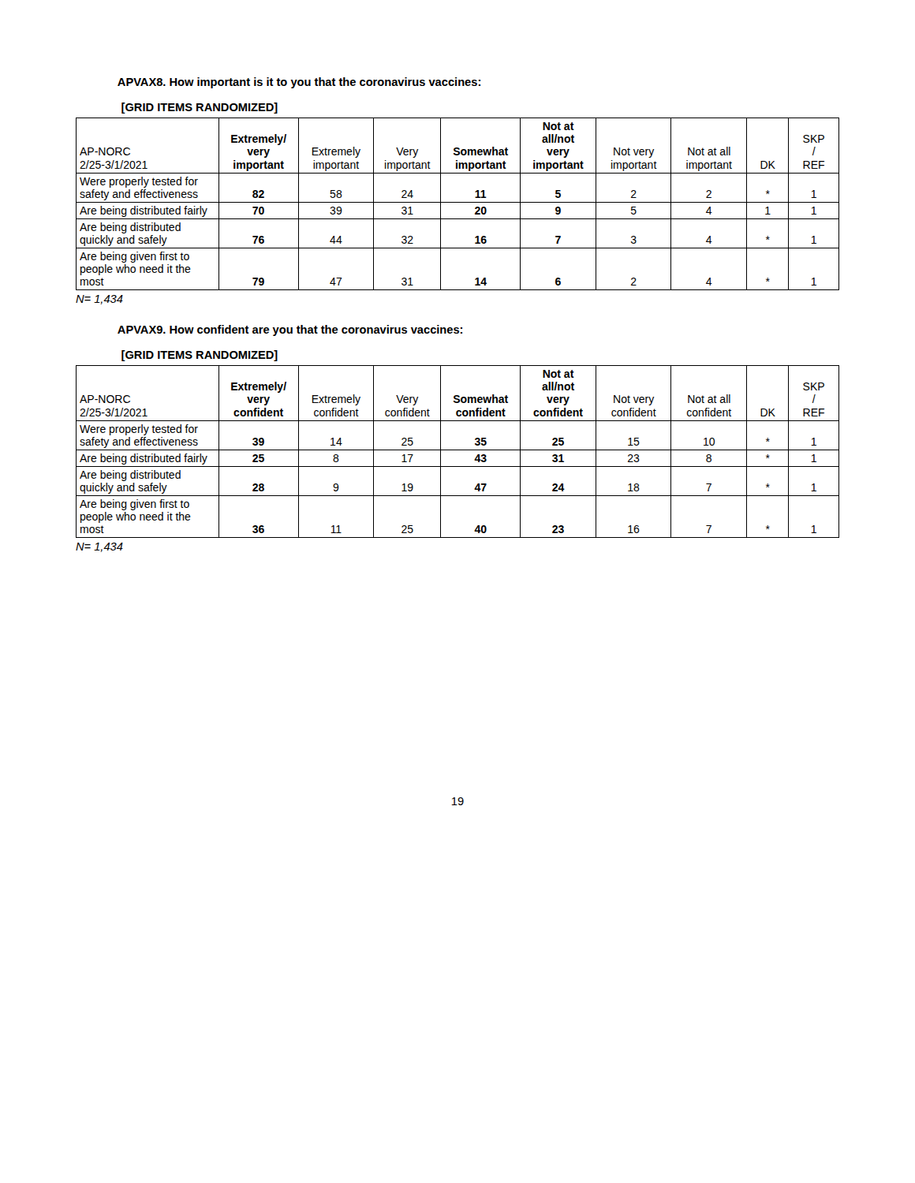APVAX8. How important is it to you that the coronavirus vaccines:
[GRID ITEMS RANDOMIZED]
| AP-NORC 2/25-3/1/2021 | Extremely/ very important | Extremely important | Very important | Somewhat important | Not at all/not very important | Not very important | Not at all important | DK | SKP / REF |
| --- | --- | --- | --- | --- | --- | --- | --- | --- | --- |
| Were properly tested for safety and effectiveness | 82 | 58 | 24 | 11 | 5 | 2 | 2 | * | 1 |
| Are being distributed fairly | 70 | 39 | 31 | 20 | 9 | 5 | 4 | 1 | 1 |
| Are being distributed quickly and safely | 76 | 44 | 32 | 16 | 7 | 3 | 4 | * | 1 |
| Are being given first to people who need it the most | 79 | 47 | 31 | 14 | 6 | 2 | 4 | * | 1 |
N= 1,434
APVAX9. How confident are you that the coronavirus vaccines:
[GRID ITEMS RANDOMIZED]
| AP-NORC 2/25-3/1/2021 | Extremely/ very confident | Extremely confident | Very confident | Somewhat confident | Not at all/not very confident | Not very confident | Not at all confident | DK | SKP / REF |
| --- | --- | --- | --- | --- | --- | --- | --- | --- | --- |
| Were properly tested for safety and effectiveness | 39 | 14 | 25 | 35 | 25 | 15 | 10 | * | 1 |
| Are being distributed fairly | 25 | 8 | 17 | 43 | 31 | 23 | 8 | * | 1 |
| Are being distributed quickly and safely | 28 | 9 | 19 | 47 | 24 | 18 | 7 | * | 1 |
| Are being given first to people who need it the most | 36 | 11 | 25 | 40 | 23 | 16 | 7 | * | 1 |
N= 1,434
19